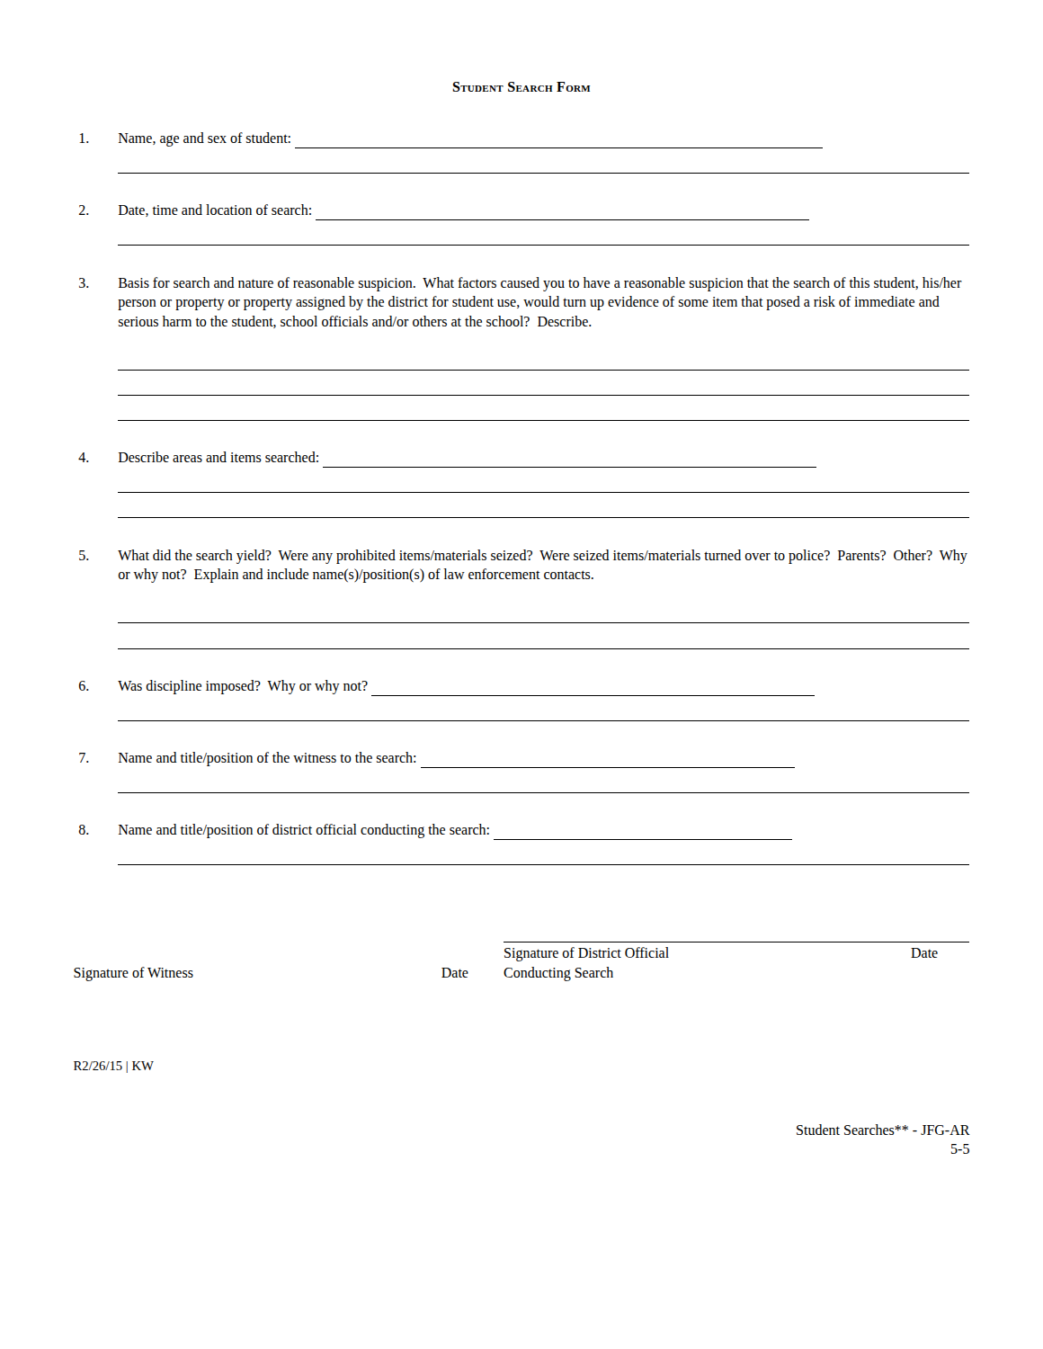Student Search Form
Name, age and sex of student:
Date, time and location of search:
Basis for search and nature of reasonable suspicion. What factors caused you to have a reasonable suspicion that the search of this student, his/her person or property or property assigned by the district for student use, would turn up evidence of some item that posed a risk of immediate and serious harm to the student, school officials and/or others at the school? Describe.
Describe areas and items searched:
What did the search yield? Were any prohibited items/materials seized? Were seized items/materials turned over to police? Parents? Other? Why or why not? Explain and include name(s)/position(s) of law enforcement contacts.
Was discipline imposed? Why or why not?
Name and title/position of the witness to the search:
Name and title/position of district official conducting the search:
| Signature of Witness Date | | Signature of District Official Date Conducting Search |
R2/26/15|KW
Student Searches** - JFG-AR
5-5